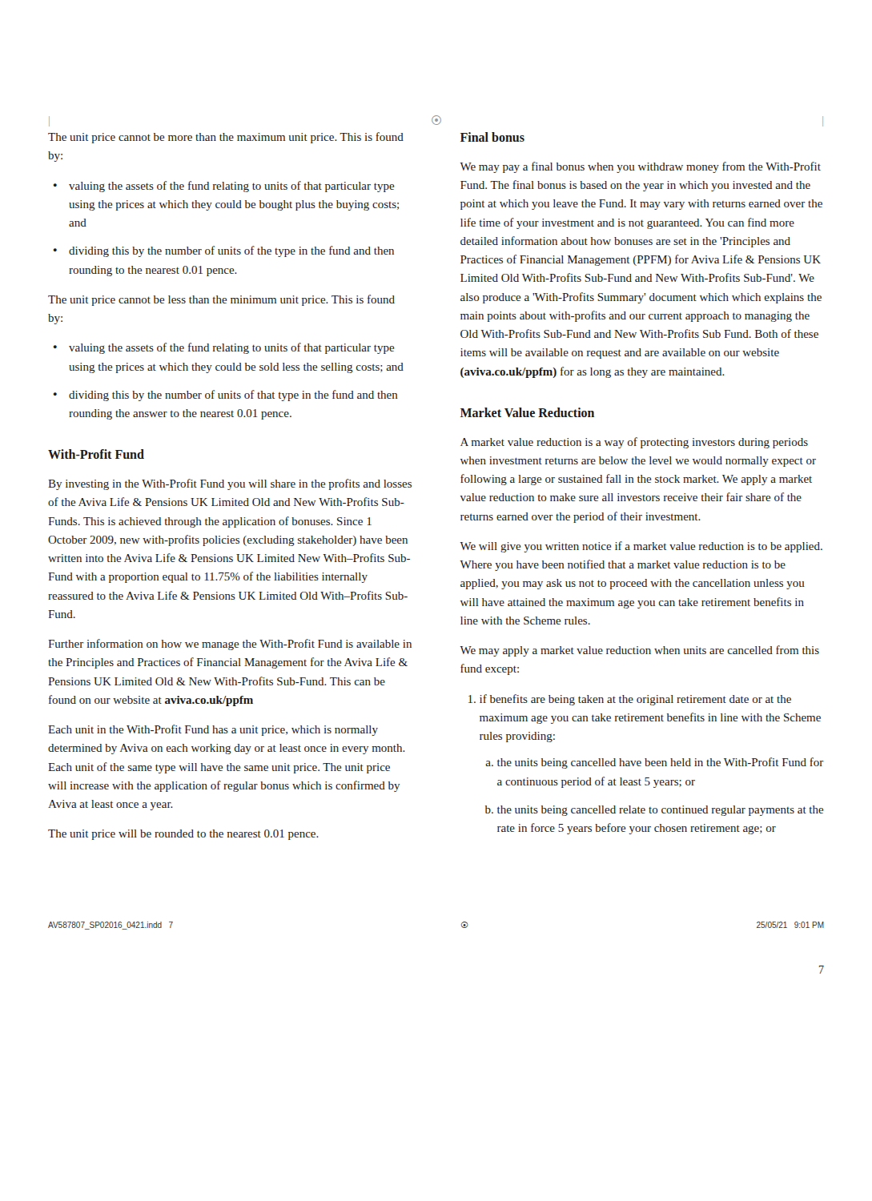| ⦿ |
The unit price cannot be more than the maximum unit price. This is found by:
valuing the assets of the fund relating to units of that particular type using the prices at which they could be bought plus the buying costs; and
dividing this by the number of units of the type in the fund and then rounding to the nearest 0.01 pence.
The unit price cannot be less than the minimum unit price. This is found by:
valuing the assets of the fund relating to units of that particular type using the prices at which they could be sold less the selling costs; and
dividing this by the number of units of that type in the fund and then rounding the answer to the nearest 0.01 pence.
With-Profit Fund
By investing in the With-Profit Fund you will share in the profits and losses of the Aviva Life & Pensions UK Limited Old and New With-Profits Sub-Funds. This is achieved through the application of bonuses. Since 1 October 2009, new with-profits policies (excluding stakeholder) have been written into the Aviva Life & Pensions UK Limited New With–Profits Sub-Fund with a proportion equal to 11.75% of the liabilities internally reassured to the Aviva Life & Pensions UK Limited Old With–Profits Sub-Fund.
Further information on how we manage the With-Profit Fund is available in the Principles and Practices of Financial Management for the Aviva Life & Pensions UK Limited Old & New With-Profits Sub-Fund. This can be found on our website at aviva.co.uk/ppfm
Each unit in the With-Profit Fund has a unit price, which is normally determined by Aviva on each working day or at least once in every month. Each unit of the same type will have the same unit price. The unit price will increase with the application of regular bonus which is confirmed by Aviva at least once a year.
The unit price will be rounded to the nearest 0.01 pence.
Final bonus
We may pay a final bonus when you withdraw money from the With-Profit Fund. The final bonus is based on the year in which you invested and the point at which you leave the Fund. It may vary with returns earned over the life time of your investment and is not guaranteed. You can find more detailed information about how bonuses are set in the 'Principles and Practices of Financial Management (PPFM) for Aviva Life & Pensions UK Limited Old With-Profits Sub-Fund and New With-Profits Sub-Fund'. We also produce a 'With-Profits Summary' document which which explains the main points about with-profits and our current approach to managing the Old With-Profits Sub-Fund and New With-Profits Sub Fund. Both of these items will be available on request and are available on our website (aviva.co.uk/ppfm) for as long as they are maintained.
Market Value Reduction
A market value reduction is a way of protecting investors during periods when investment returns are below the level we would normally expect or following a large or sustained fall in the stock market. We apply a market value reduction to make sure all investors receive their fair share of the returns earned over the period of their investment.
We will give you written notice if a market value reduction is to be applied. Where you have been notified that a market value reduction is to be applied, you may ask us not to proceed with the cancellation unless you will have attained the maximum age you can take retirement benefits in line with the Scheme rules.
We may apply a market value reduction when units are cancelled from this fund except:
if benefits are being taken at the original retirement date or at the maximum age you can take retirement benefits in line with the Scheme rules providing:
the units being cancelled have been held in the With-Profit Fund for a continuous period of at least 5 years; or
the units being cancelled relate to continued regular payments at the rate in force 5 years before your chosen retirement age; or
7
AV587807_SP02016_0421.indd 7 ⦿ 25/05/21 9:01 PM